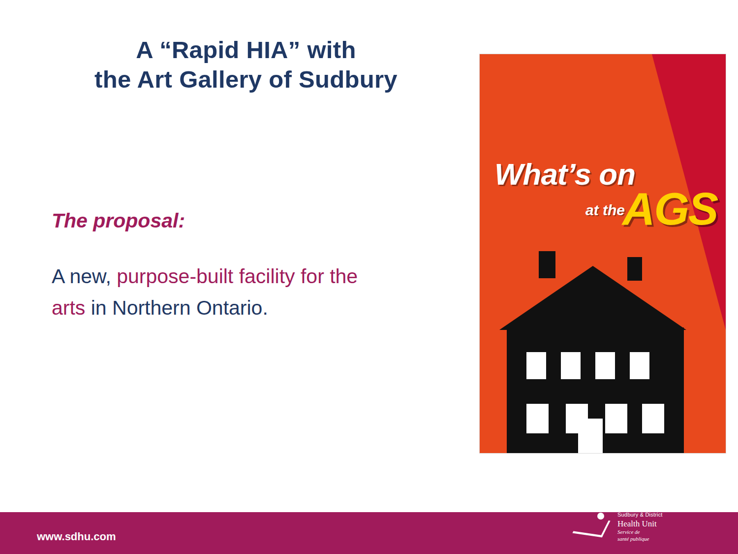A “Rapid HIA” with
the Art Gallery of Sudbury
The proposal:
A new, purpose-built facility for the arts in Northern Ontario.
What’s on
at the
AGS
www.sdhu.com
Sudbury & District
Health Unit
Service de
santé publique